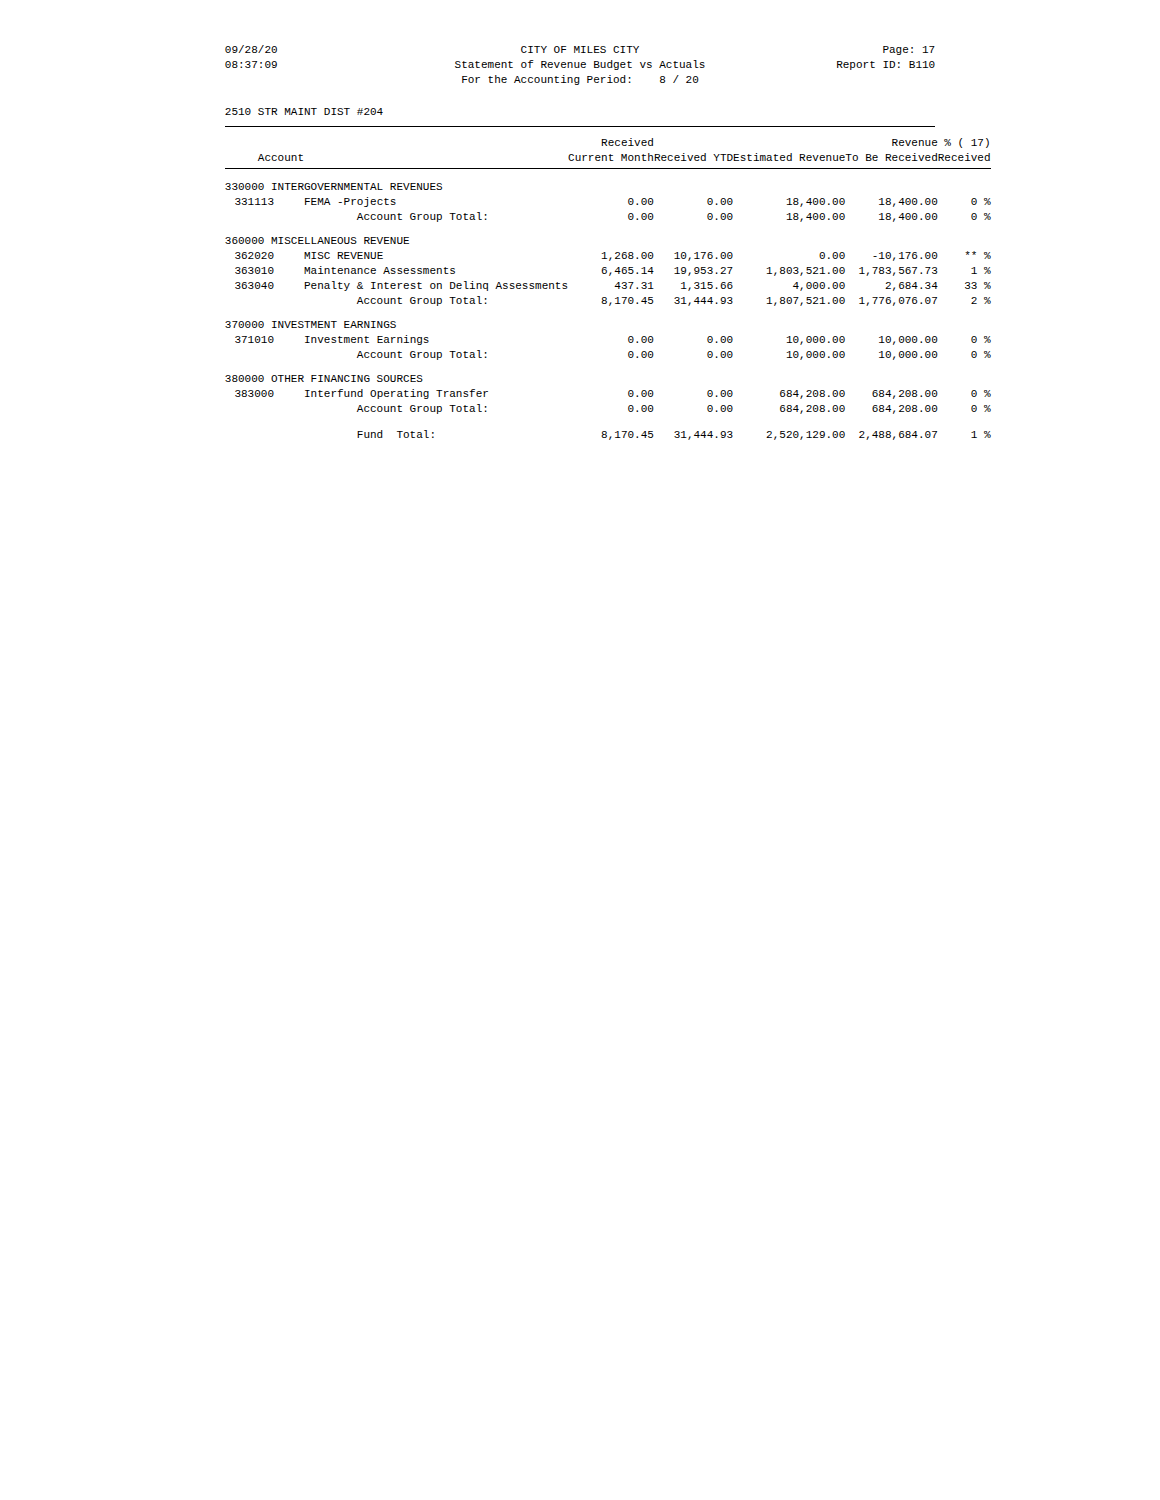| 09/28/20 | CITY OF MILES CITY | Page: 17 |
| 08:37:09 | Statement of Revenue Budget vs Actuals | Report ID: B110 |
| | For the Accounting Period: 8 / 20 | |
2510 STR MAINT DIST #204
| | | Received | | | Revenue | % ( 17) |
| Account | | Current Month | Received YTD | Estimated Revenue | To Be Received | Received |
| 330000 INTERGOVERNMENTAL REVENUES | | | | | |
| 331113 | FEMA -Projects | 0.00 | 0.00 | 18,400.00 | 18,400.00 | 0 % |
| | Account Group Total: | 0.00 | 0.00 | 18,400.00 | 18,400.00 | 0 % |
| 360000 MISCELLANEOUS REVENUE | | | | | |
| 362020 | MISC REVENUE | 1,268.00 | 10,176.00 | 0.00 | -10,176.00 | ** % |
| 363010 | Maintenance Assessments | 6,465.14 | 19,953.27 | 1,803,521.00 | 1,783,567.73 | 1 % |
| 363040 | Penalty & Interest on Delinq Assessments | 437.31 | 1,315.66 | 4,000.00 | 2,684.34 | 33 % |
| | Account Group Total: | 8,170.45 | 31,444.93 | 1,807,521.00 | 1,776,076.07 | 2 % |
| 370000 INVESTMENT EARNINGS | | | | | |
| 371010 | Investment Earnings | 0.00 | 0.00 | 10,000.00 | 10,000.00 | 0 % |
| | Account Group Total: | 0.00 | 0.00 | 10,000.00 | 10,000.00 | 0 % |
| 380000 OTHER FINANCING SOURCES | | | | | |
| 383000 | Interfund Operating Transfer | 0.00 | 0.00 | 684,208.00 | 684,208.00 | 0 % |
| | Account Group Total: | 0.00 | 0.00 | 684,208.00 | 684,208.00 | 0 % |
| | Fund Total: | 8,170.45 | 31,444.93 | 2,520,129.00 | 2,488,684.07 | 1 % |